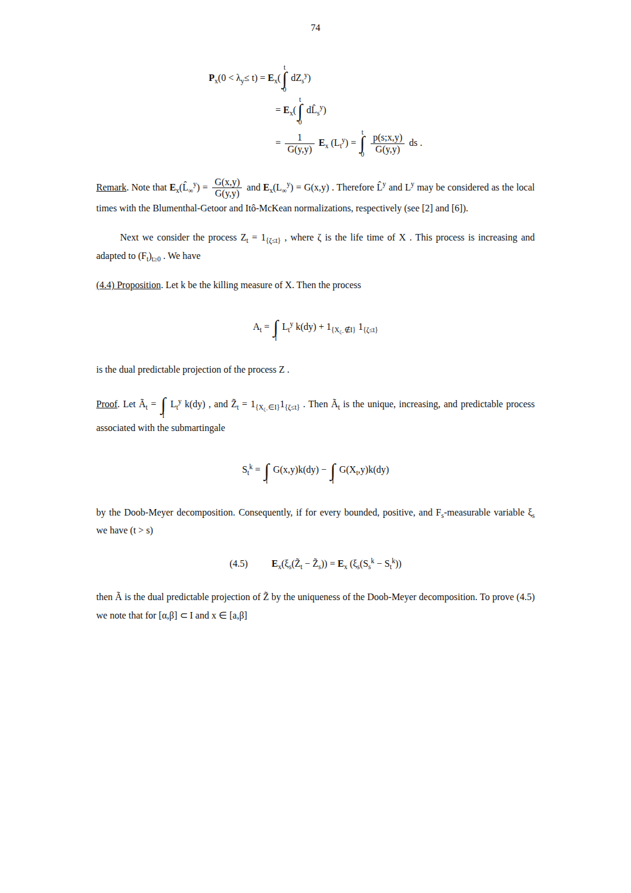74
Px(0 < λy≤ t) = Ex(t∫0 dZsy) = Ex(t∫0 dL̂sy) = 1 G(y,y) Ex (Lty) = t∫0 p(s;x,y) G(y,y) ds .
Remark. Note that Ex(L̂∞y) = G(x,y) G(y,y) and Ex(L∞y) = G(x,y) . Therefore L̂y and Ly may be considered as the local times with the Blumenthal-Getoor and Itô-McKean normalizations, respectively (see [2] and [6]).
Next we consider the process Zt = 1{ζ≤t} , where ζ is the life time of X . This process is increasing and adapted to (Ft)t≥0 . We have
(4.4) Proposition. Let k be the killing measure of X. Then the process
At = ∫I Lty k(dy) + 1{Xζ−∉I} 1{ζ≤t}
is the dual predictable projection of the process Z .
Proof. Let Ãt = ∫I Lty k(dy) , and Z̃t = 1{Xζ−∈I}1{ζ≤t} . Then Ãt is the unique, increasing, and predictable process associated with the submartingale
Stk = ∫I G(x,y)k(dy) − ∫I G(Xt,y)k(dy)
by the Doob-Meyer decomposition. Consequently, if for every bounded, positive, and Fs-measurable variable ξs we have (t > s)
(4.5) Ex(ξs(Z̃t − Z̃s)) = Ex (ξs(Ssk − Stk))
then Ã is the dual predictable projection of Z̃ by the uniqueness of the Doob-Meyer decomposition. To prove (4.5) we note that for [α,β] ⊂ I and x ∈ [a,β]